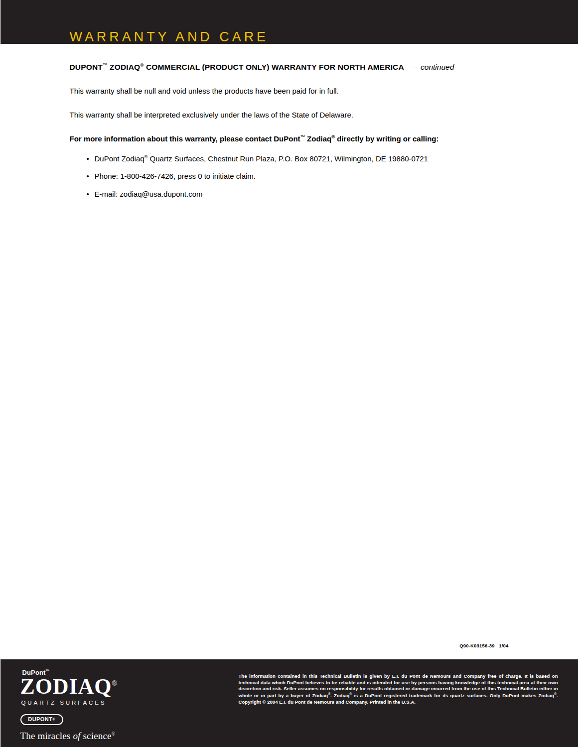Warranty and Care
DUPONT™ ZODIAQ® COMMERCIAL (PRODUCT ONLY) WARRANTY FOR NORTH AMERICA — continued
This warranty shall be null and void unless the products have been paid for in full.
This warranty shall be interpreted exclusively under the laws of the State of Delaware.
For more information about this warranty, please contact DuPont™ Zodiaq® directly by writing or calling:
DuPont Zodiaq® Quartz Surfaces, Chestnut Run Plaza, P.O. Box 80721, Wilmington, DE 19880-0721
Phone: 1-800-426-7426, press 0 to initiate claim.
E-mail: zodiaq@usa.dupont.com
Q90-K03156-39 1/04
DuPont™
ZODIAQ®
QUARTZ SURFACES
DUPONT®
The miracles of science®
The information contained in this Technical Bulletin is given by E.I. du Pont de Nemours and Company free of charge. It is based on technical data which DuPont believes to be reliable and is intended for use by persons having knowledge of this technical area at their own discretion and risk. Seller assumes no responsibility for results obtained or damage incurred from the use of this Technical Bulletin either in whole or in part by a buyer of Zodiaq®. Zodiaq® is a DuPont registered trademark for its quartz surfaces. Only DuPont makes Zodiaq®. Copyright © 2004 E.I. du Pont de Nemours and Company. Printed in the U.S.A.